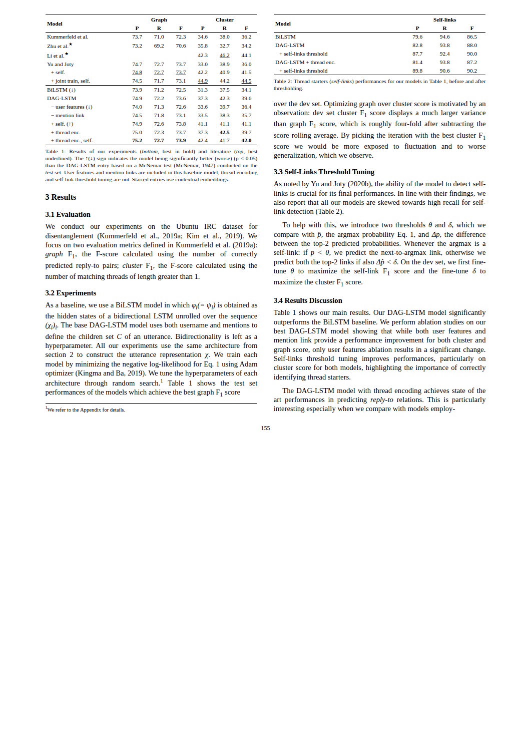| Model | Graph | Cluster |
| --- | --- | --- |
| P | R | F | P | R | F |
| Kummerfeld et al. | 73.7 | 71.0 | 72.3 | 34.6 | 38.0 | 36.2 |
| Zhu et al. ★ | 73.2 | 69.2 | 70.6 | 35.8 | 32.7 | 34.2 |
| Li et al. ★ | | | | 42.3 | 46.2 | 44.1 |
| Yu and Joty | 74.7 | 72.7 | 73.7 | 33.0 | 38.9 | 36.0 |
| + self. | 74.8 | 72.7 | 73.7 | 42.2 | 40.9 | 41.5 |
| + joint train, self. | 74.5 | 71.7 | 73.1 | 44.9 | 44.2 | 44.5 |
| BiLSTM (↓) | 73.9 | 71.2 | 72.5 | 31.3 | 37.5 | 34.1 |
| DAG-LSTM | 74.9 | 72.2 | 73.6 | 37.3 | 42.3 | 39.6 |
| − user features (↓) | 74.0 | 71.3 | 72.6 | 33.6 | 39.7 | 36.4 |
| − mention link | 74.5 | 71.8 | 73.1 | 33.5 | 38.3 | 35.7 |
| + self. (↑) | 74.9 | 72.6 | 73.8 | 41.1 | 41.1 | 41.1 |
| + thread enc. | 75.0 | 72.3 | 73.7 | 37.3 | 42.5 | 39.7 |
| + thread enc., self. | 75.2 | 72.7 | 73.9 | 42.4 | 41.7 | 42.0 |
Table 1: Results of our experiments (bottom, best in bold) and literature (top, best underlined). The ↑(↓) sign indicates the model being significantly better (worse) (p < 0.05) than the DAG-LSTM entry based on a McNemar test (McNemar, 1947) conducted on the test set. User features and mention links are included in this baseline model, thread encoding and self-link threshold tuning are not. Starred entries use contextual embeddings.
3 Results
3.1 Evaluation
We conduct our experiments on the Ubuntu IRC dataset for disentanglement (Kummerfeld et al., 2019a; Kim et al., 2019). We focus on two evaluation metrics defined in Kummerfeld et al. (2019a): graph F1, the F-score calculated using the number of correctly predicted reply-to pairs; cluster F1, the F-score calculated using the number of matching threads of length greater than 1.
3.2 Experiments
As a baseline, we use a BiLSTM model in which φi(= ψi) is obtained as the hidden states of a bidirectional LSTM unrolled over the sequence (χi)i. The base DAG-LSTM model uses both username and mentions to define the children set C of an utterance. Bidirectionality is left as a hyperparameter. All our experiments use the same architecture from section 2 to construct the utterance representation χ. We train each model by minimizing the negative log-likelihood for Eq. 1 using Adam optimizer (Kingma and Ba, 2019). We tune the hyperparameters of each architecture through random search.1 Table 1 shows the test set performances of the models which achieve the best graph F1 score
1We refer to the Appendix for details.
| Model | Self-links |
| --- | --- |
| P | R | F |
| BiLSTM | 79.6 | 94.6 | 86.5 |
| DAG-LSTM | 82.8 | 93.8 | 88.0 |
| + self-links threshold | 87.7 | 92.4 | 90.0 |
| DAG-LSTM + thread enc. | 81.4 | 93.8 | 87.2 |
| + self-links threshold | 89.8 | 90.6 | 90.2 |
Table 2: Thread starters (self-links) performances for our models in Table 1, before and after thresholding.
over the dev set. Optimizing graph over cluster score is motivated by an observation: dev set cluster F1 score displays a much larger variance than graph F1 score, which is roughly four-fold after subtracting the score rolling average. By picking the iteration with the best cluster F1 score we would be more exposed to fluctuation and to worse generalization, which we observe.
3.3 Self-Links Threshold Tuning
As noted by Yu and Joty (2020b), the ability of the model to detect self-links is crucial for its final performances. In line with their findings, we also report that all our models are skewed towards high recall for self-link detection (Table 2).
To help with this, we introduce two thresholds θ and δ, which we compare with p̂, the argmax probability Eq. 1, and Δp, the difference between the top-2 predicted probabilities. Whenever the argmax is a self-link: if p < θ, we predict the next-to-argmax link, otherwise we predict both the top-2 links if also Δp̂ < δ. On the dev set, we first fine-tune θ to maximize the self-link F1 score and the fine-tune δ to maximize the cluster F1 score.
3.4 Results Discussion
Table 1 shows our main results. Our DAG-LSTM model significantly outperforms the BiLSTM baseline. We perform ablation studies on our best DAG-LSTM model showing that while both user features and mention link provide a performance improvement for both cluster and graph score, only user features ablation results in a significant change. Self-links threshold tuning improves performances, particularly on cluster score for both models, highlighting the importance of correctly identifying thread starters.
The DAG-LSTM model with thread encoding achieves state of the art performances in predicting reply-to relations. This is particularly interesting especially when we compare with models employ-
155